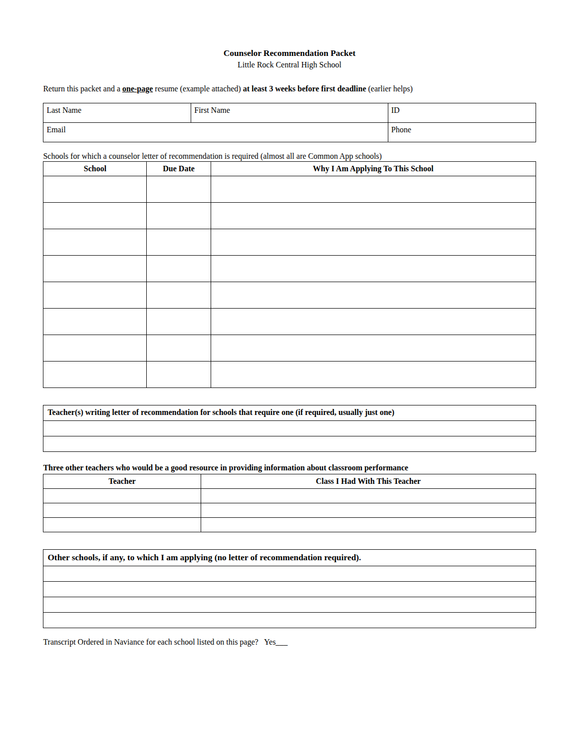Counselor Recommendation Packet
Little Rock Central High School
Return this packet and a one-page resume (example attached) at least 3 weeks before first deadline (earlier helps)
| Last Name | First Name | ID |
| Email | Phone |
Schools for which a counselor letter of recommendation is required (almost all are Common App schools)
| School | Due Date | Why I Am Applying To This School |
| --- | --- | --- |
| Teacher(s) writing letter of recommendation for schools that require one (if required, usually just one) |
Three other teachers who would be a good resource in providing information about classroom performance
| Teacher | Class I Had With This Teacher |
| --- | --- |
| Other schools, if any, to which I am applying (no letter of recommendation required). |
Transcript Ordered in Naviance for each school listed on this page? Yes___